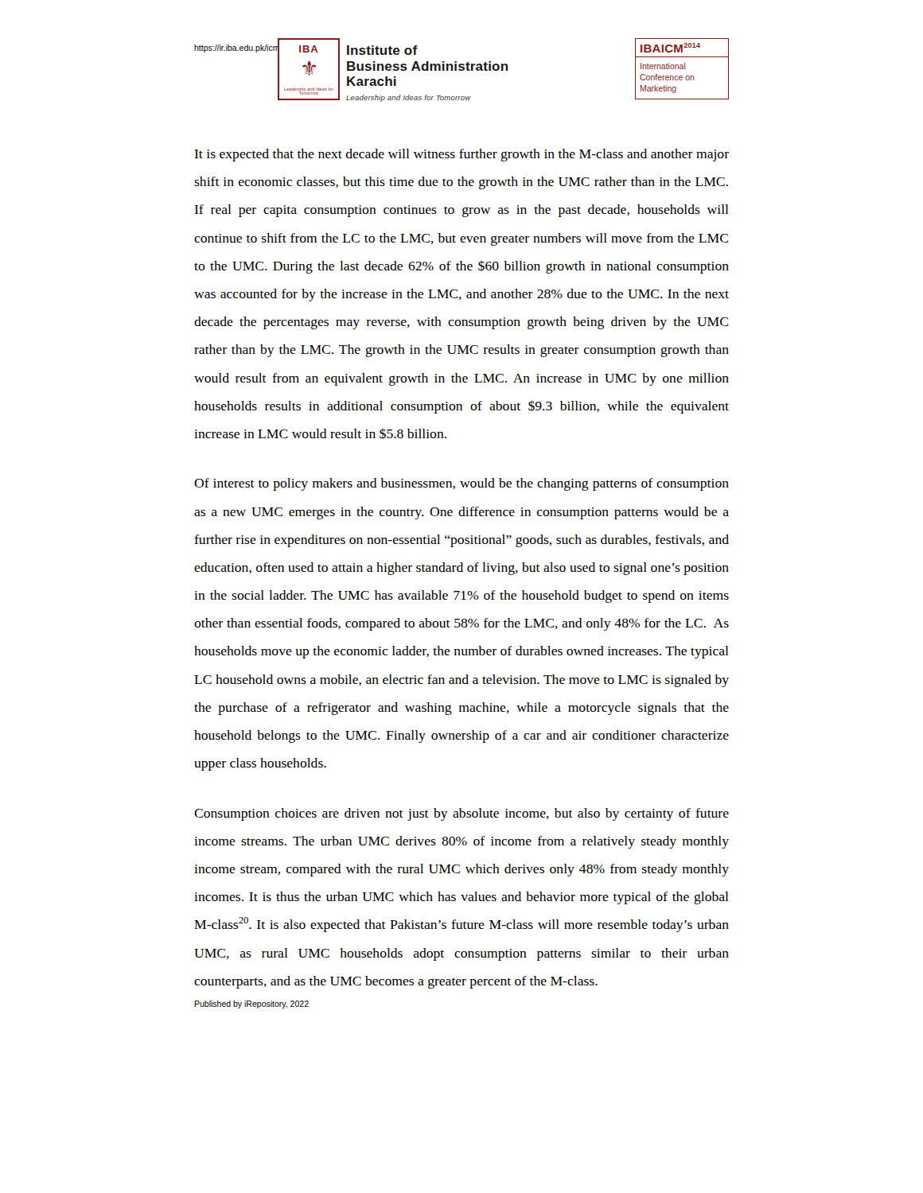https://ir.iba.edu.pk/icm/2014/day2/7
IBA
⚜
Leadership and Ideas for Tomorrow
Institute of
Business Administration
Karachi
Leadership and Ideas for Tomorrow
IBAICM2014
International
Conference on
Marketing
It is expected that the next decade will witness further growth in the M-class and another major shift in economic classes, but this time due to the growth in the UMC rather than in the LMC. If real per capita consumption continues to grow as in the past decade, households will continue to shift from the LC to the LMC, but even greater numbers will move from the LMC to the UMC. During the last decade 62% of the $60 billion growth in national consumption was accounted for by the increase in the LMC, and another 28% due to the UMC. In the next decade the percentages may reverse, with consumption growth being driven by the UMC rather than by the LMC. The growth in the UMC results in greater consumption growth than would result from an equivalent growth in the LMC. An increase in UMC by one million households results in additional consumption of about $9.3 billion, while the equivalent increase in LMC would result in $5.8 billion.
Of interest to policy makers and businessmen, would be the changing patterns of consumption as a new UMC emerges in the country. One difference in consumption patterns would be a further rise in expenditures on non-essential “positional” goods, such as durables, festivals, and education, often used to attain a higher standard of living, but also used to signal one’s position in the social ladder. The UMC has available 71% of the household budget to spend on items other than essential foods, compared to about 58% for the LMC, and only 48% for the LC. As households move up the economic ladder, the number of durables owned increases. The typical LC household owns a mobile, an electric fan and a television. The move to LMC is signaled by the purchase of a refrigerator and washing machine, while a motorcycle signals that the household belongs to the UMC. Finally ownership of a car and air conditioner characterize upper class households.
Consumption choices are driven not just by absolute income, but also by certainty of future income streams. The urban UMC derives 80% of income from a relatively steady monthly income stream, compared with the rural UMC which derives only 48% from steady monthly incomes. It is thus the urban UMC which has values and behavior more typical of the global M-class20. It is also expected that Pakistan’s future M-class will more resemble today’s urban UMC, as rural UMC households adopt consumption patterns similar to their urban counterparts, and as the UMC becomes a greater percent of the M-class.
Published by iRepository, 2022